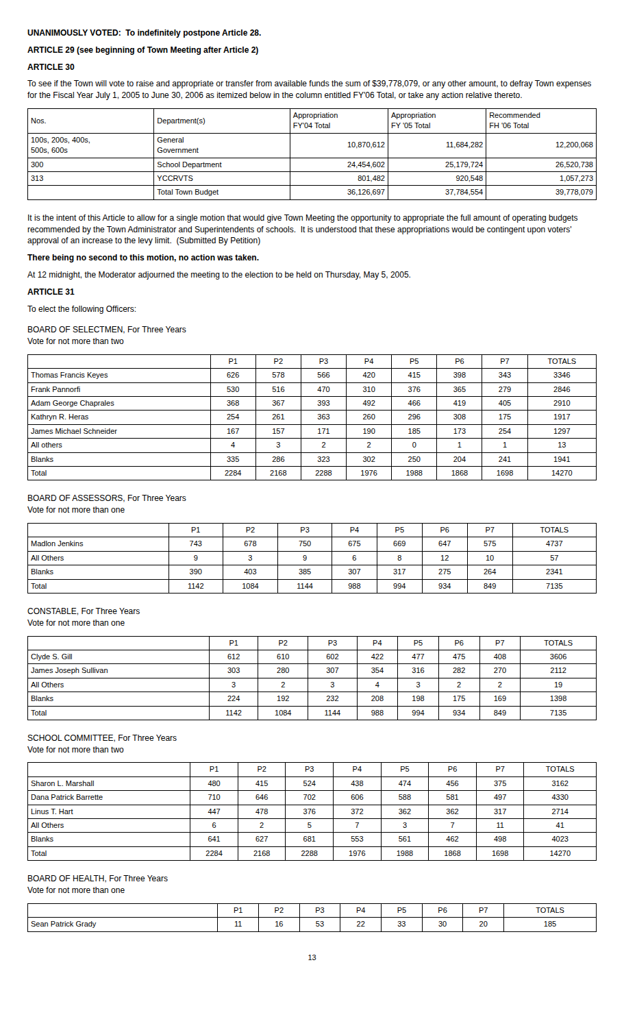UNANIMOUSLY VOTED: To indefinitely postpone Article 28.
ARTICLE 29 (see beginning of Town Meeting after Article 2)
ARTICLE 30
To see if the Town will vote to raise and appropriate or transfer from available funds the sum of $39,778,079, or any other amount, to defray Town expenses for the Fiscal Year July 1, 2005 to June 30, 2006 as itemized below in the column entitled FY'06 Total, or take any action relative thereto.
| Nos. | Department(s) | Appropriation FY'04 Total | Appropriation FY '05 Total | Recommended FH '06 Total |
| --- | --- | --- | --- | --- |
| 100s, 200s, 400s, 500s, 600s | General Government | 10,870,612 | 11,684,282 | 12,200,068 |
| 300 | School Department | 24,454,602 | 25,179,724 | 26,520,738 |
| 313 | YCCRVTS | 801,482 | 920,548 | 1,057,273 |
| | Total Town Budget | 36,126,697 | 37,784,554 | 39,778,079 |
It is the intent of this Article to allow for a single motion that would give Town Meeting the opportunity to appropriate the full amount of operating budgets recommended by the Town Administrator and Superintendents of schools. It is understood that these appropriations would be contingent upon voters' approval of an increase to the levy limit. (Submitted By Petition)
There being no second to this motion, no action was taken.
At 12 midnight, the Moderator adjourned the meeting to the election to be held on Thursday, May 5, 2005.
ARTICLE 31
To elect the following Officers:
BOARD OF SELECTMEN, For Three Years
Vote for not more than two
| | P1 | P2 | P3 | P4 | P5 | P6 | P7 | TOTALS |
| --- | --- | --- | --- | --- | --- | --- | --- | --- |
| Thomas Francis Keyes | 626 | 578 | 566 | 420 | 415 | 398 | 343 | 3346 |
| Frank Pannorfi | 530 | 516 | 470 | 310 | 376 | 365 | 279 | 2846 |
| Adam George Chaprales | 368 | 367 | 393 | 492 | 466 | 419 | 405 | 2910 |
| Kathryn R. Heras | 254 | 261 | 363 | 260 | 296 | 308 | 175 | 1917 |
| James Michael Schneider | 167 | 157 | 171 | 190 | 185 | 173 | 254 | 1297 |
| All others | 4 | 3 | 2 | 2 | 0 | 1 | 1 | 13 |
| Blanks | 335 | 286 | 323 | 302 | 250 | 204 | 241 | 1941 |
| Total | 2284 | 2168 | 2288 | 1976 | 1988 | 1868 | 1698 | 14270 |
BOARD OF ASSESSORS, For Three Years
Vote for not more than one
| | P1 | P2 | P3 | P4 | P5 | P6 | P7 | TOTALS |
| --- | --- | --- | --- | --- | --- | --- | --- | --- |
| Madlon Jenkins | 743 | 678 | 750 | 675 | 669 | 647 | 575 | 4737 |
| All Others | 9 | 3 | 9 | 6 | 8 | 12 | 10 | 57 |
| Blanks | 390 | 403 | 385 | 307 | 317 | 275 | 264 | 2341 |
| Total | 1142 | 1084 | 1144 | 988 | 994 | 934 | 849 | 7135 |
CONSTABLE, For Three Years
Vote for not more than one
| | P1 | P2 | P3 | P4 | P5 | P6 | P7 | TOTALS |
| --- | --- | --- | --- | --- | --- | --- | --- | --- |
| Clyde S. Gill | 612 | 610 | 602 | 422 | 477 | 475 | 408 | 3606 |
| James Joseph Sullivan | 303 | 280 | 307 | 354 | 316 | 282 | 270 | 2112 |
| All Others | 3 | 2 | 3 | 4 | 3 | 2 | 2 | 19 |
| Blanks | 224 | 192 | 232 | 208 | 198 | 175 | 169 | 1398 |
| Total | 1142 | 1084 | 1144 | 988 | 994 | 934 | 849 | 7135 |
SCHOOL COMMITTEE, For Three Years
Vote for not more than two
| | P1 | P2 | P3 | P4 | P5 | P6 | P7 | TOTALS |
| --- | --- | --- | --- | --- | --- | --- | --- | --- |
| Sharon L. Marshall | 480 | 415 | 524 | 438 | 474 | 456 | 375 | 3162 |
| Dana Patrick Barrette | 710 | 646 | 702 | 606 | 588 | 581 | 497 | 4330 |
| Linus T. Hart | 447 | 478 | 376 | 372 | 362 | 362 | 317 | 2714 |
| All Others | 6 | 2 | 5 | 7 | 3 | 7 | 11 | 41 |
| Blanks | 641 | 627 | 681 | 553 | 561 | 462 | 498 | 4023 |
| Total | 2284 | 2168 | 2288 | 1976 | 1988 | 1868 | 1698 | 14270 |
BOARD OF HEALTH, For Three Years
Vote for not more than one
| | P1 | P2 | P3 | P4 | P5 | P6 | P7 | TOTALS |
| --- | --- | --- | --- | --- | --- | --- | --- | --- |
| Sean Patrick Grady | 11 | 16 | 53 | 22 | 33 | 30 | 20 | 185 |
13